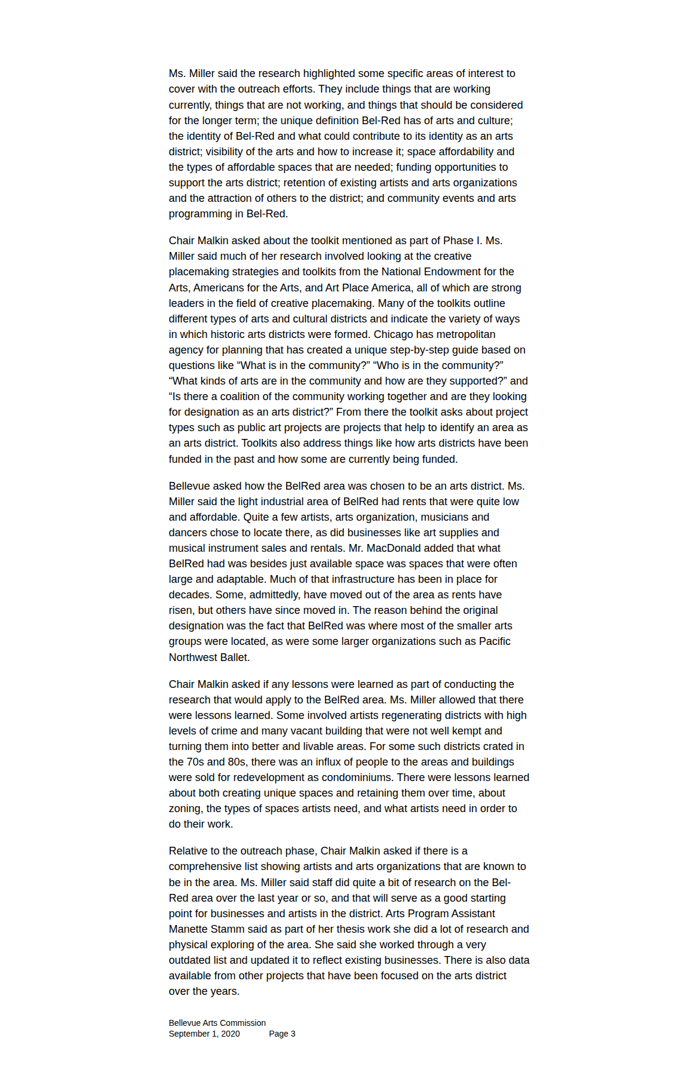Ms. Miller said the research highlighted some specific areas of interest to cover with the outreach efforts. They include things that are working currently, things that are not working, and things that should be considered for the longer term; the unique definition Bel-Red has of arts and culture; the identity of Bel-Red and what could contribute to its identity as an arts district; visibility of the arts and how to increase it; space affordability and the types of affordable spaces that are needed; funding opportunities to support the arts district; retention of existing artists and arts organizations and the attraction of others to the district; and community events and arts programming in Bel-Red.
Chair Malkin asked about the toolkit mentioned as part of Phase I. Ms. Miller said much of her research involved looking at the creative placemaking strategies and toolkits from the National Endowment for the Arts, Americans for the Arts, and Art Place America, all of which are strong leaders in the field of creative placemaking. Many of the toolkits outline different types of arts and cultural districts and indicate the variety of ways in which historic arts districts were formed. Chicago has metropolitan agency for planning that has created a unique step-by-step guide based on questions like “What is in the community?” “Who is in the community?” “What kinds of arts are in the community and how are they supported?” and “Is there a coalition of the community working together and are they looking for designation as an arts district?” From there the toolkit asks about project types such as public art projects are projects that help to identify an area as an arts district. Toolkits also address things like how arts districts have been funded in the past and how some are currently being funded.
Bellevue asked how the BelRed area was chosen to be an arts district. Ms. Miller said the light industrial area of BelRed had rents that were quite low and affordable. Quite a few artists, arts organization, musicians and dancers chose to locate there, as did businesses like art supplies and musical instrument sales and rentals. Mr. MacDonald added that what BelRed had was besides just available space was spaces that were often large and adaptable. Much of that infrastructure has been in place for decades. Some, admittedly, have moved out of the area as rents have risen, but others have since moved in. The reason behind the original designation was the fact that BelRed was where most of the smaller arts groups were located, as were some larger organizations such as Pacific Northwest Ballet.
Chair Malkin asked if any lessons were learned as part of conducting the research that would apply to the BelRed area. Ms. Miller allowed that there were lessons learned. Some involved artists regenerating districts with high levels of crime and many vacant building that were not well kempt and turning them into better and livable areas. For some such districts crated in the 70s and 80s, there was an influx of people to the areas and buildings were sold for redevelopment as condominiums. There were lessons learned about both creating unique spaces and retaining them over time, about zoning, the types of spaces artists need, and what artists need in order to do their work.
Relative to the outreach phase, Chair Malkin asked if there is a comprehensive list showing artists and arts organizations that are known to be in the area. Ms. Miller said staff did quite a bit of research on the Bel-Red area over the last year or so, and that will serve as a good starting point for businesses and artists in the district. Arts Program Assistant Manette Stamm said as part of her thesis work she did a lot of research and physical exploring of the area. She said she worked through a very outdated list and updated it to reflect existing businesses. There is also data available from other projects that have been focused on the arts district over the years.
Bellevue Arts Commission September 1, 2020 Page 3